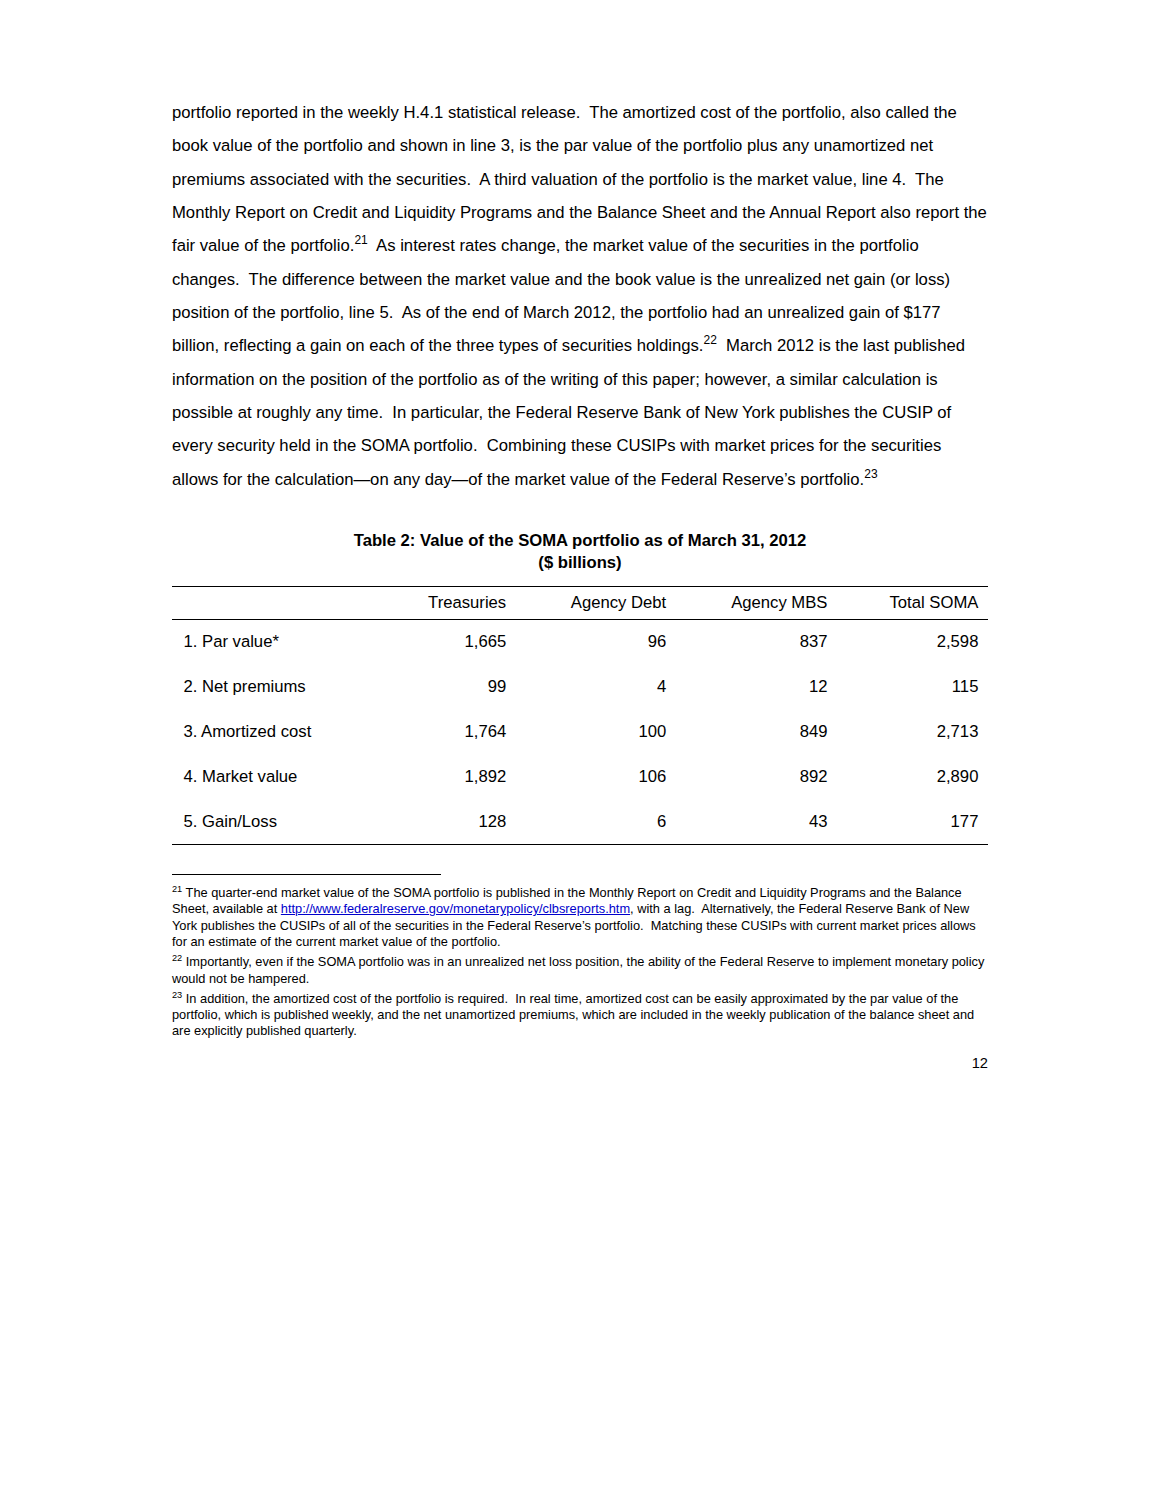portfolio reported in the weekly H.4.1 statistical release. The amortized cost of the portfolio, also called the book value of the portfolio and shown in line 3, is the par value of the portfolio plus any unamortized net premiums associated with the securities. A third valuation of the portfolio is the market value, line 4. The Monthly Report on Credit and Liquidity Programs and the Balance Sheet and the Annual Report also report the fair value of the portfolio.21 As interest rates change, the market value of the securities in the portfolio changes. The difference between the market value and the book value is the unrealized net gain (or loss) position of the portfolio, line 5. As of the end of March 2012, the portfolio had an unrealized gain of $177 billion, reflecting a gain on each of the three types of securities holdings.22 March 2012 is the last published information on the position of the portfolio as of the writing of this paper; however, a similar calculation is possible at roughly any time. In particular, the Federal Reserve Bank of New York publishes the CUSIP of every security held in the SOMA portfolio. Combining these CUSIPs with market prices for the securities allows for the calculation—on any day—of the market value of the Federal Reserve’s portfolio.23
Table 2: Value of the SOMA portfolio as of March 31, 2012 ($ billions)
| | Treasuries | Agency Debt | Agency MBS | Total SOMA |
| --- | --- | --- | --- | --- |
| 1. Par value* | 1,665 | 96 | 837 | 2,598 |
| 2. Net premiums | 99 | 4 | 12 | 115 |
| 3. Amortized cost | 1,764 | 100 | 849 | 2,713 |
| 4. Market value | 1,892 | 106 | 892 | 2,890 |
| 5. Gain/Loss | 128 | 6 | 43 | 177 |
21 The quarter-end market value of the SOMA portfolio is published in the Monthly Report on Credit and Liquidity Programs and the Balance Sheet, available at http://www.federalreserve.gov/monetarypolicy/clbsreports.htm, with a lag. Alternatively, the Federal Reserve Bank of New York publishes the CUSIPs of all of the securities in the Federal Reserve’s portfolio. Matching these CUSIPs with current market prices allows for an estimate of the current market value of the portfolio.
22 Importantly, even if the SOMA portfolio was in an unrealized net loss position, the ability of the Federal Reserve to implement monetary policy would not be hampered.
23 In addition, the amortized cost of the portfolio is required. In real time, amortized cost can be easily approximated by the par value of the portfolio, which is published weekly, and the net unamortized premiums, which are included in the weekly publication of the balance sheet and are explicitly published quarterly.
12